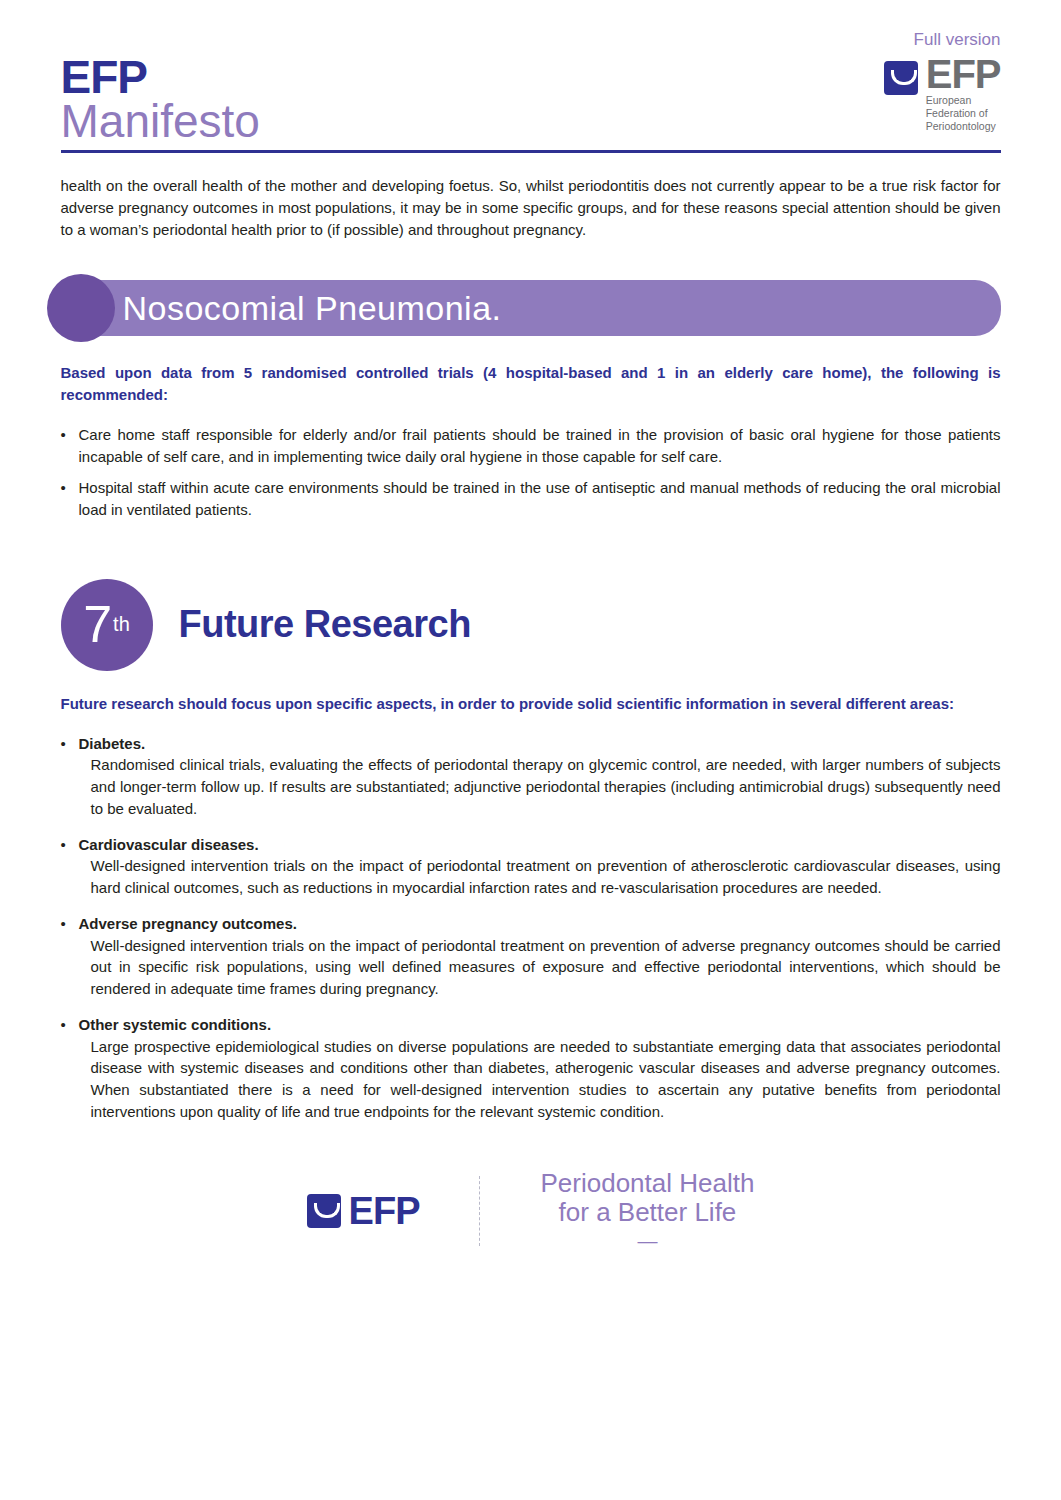Full version
EFP
Manifesto
EFP
European
Federation of
Periodontology
health on the overall health of the mother and developing foetus. So, whilst periodontitis does not currently appear to be a true risk factor for adverse pregnancy outcomes in most populations, it may be in some specific groups, and for these reasons special attention should be given to a woman’s periodontal health prior to (if possible) and throughout pregnancy.
Nosocomial Pneumonia.
Based upon data from 5 randomised controlled trials (4 hospital-based and 1 in an elderly care home), the following is recommended:
Care home staff responsible for elderly and/or frail patients should be trained in the provision of basic oral hygiene for those patients incapable of self care, and in implementing twice daily oral hygiene in those capable for self care.
Hospital staff within acute care environments should be trained in the use of antiseptic and manual methods of reducing the oral microbial load in ventilated patients.
7th
Future Research
Future research should focus upon specific aspects, in order to provide solid scientific information in several different areas:
Diabetes. Randomised clinical trials, evaluating the effects of periodontal therapy on glycemic control, are needed, with larger numbers of subjects and longer-term follow up. If results are substantiated; adjunctive periodontal therapies (including antimicrobial drugs) subsequently need to be evaluated.
Cardiovascular diseases. Well-designed intervention trials on the impact of periodontal treatment on prevention of atherosclerotic cardiovascular diseases, using hard clinical outcomes, such as reductions in myocardial infarction rates and re-vascularisation procedures are needed.
Adverse pregnancy outcomes. Well-designed intervention trials on the impact of periodontal treatment on prevention of adverse pregnancy outcomes should be carried out in specific risk populations, using well defined measures of exposure and effective periodontal interventions, which should be rendered in adequate time frames during pregnancy.
Other systemic conditions. Large prospective epidemiological studies on diverse populations are needed to substantiate emerging data that associates periodontal disease with systemic diseases and conditions other than diabetes, atherogenic vascular diseases and adverse pregnancy outcomes. When substantiated there is a need for well-designed intervention studies to ascertain any putative benefits from periodontal interventions upon quality of life and true endpoints for the relevant systemic condition.
EFP
Periodontal Health
for a Better Life —